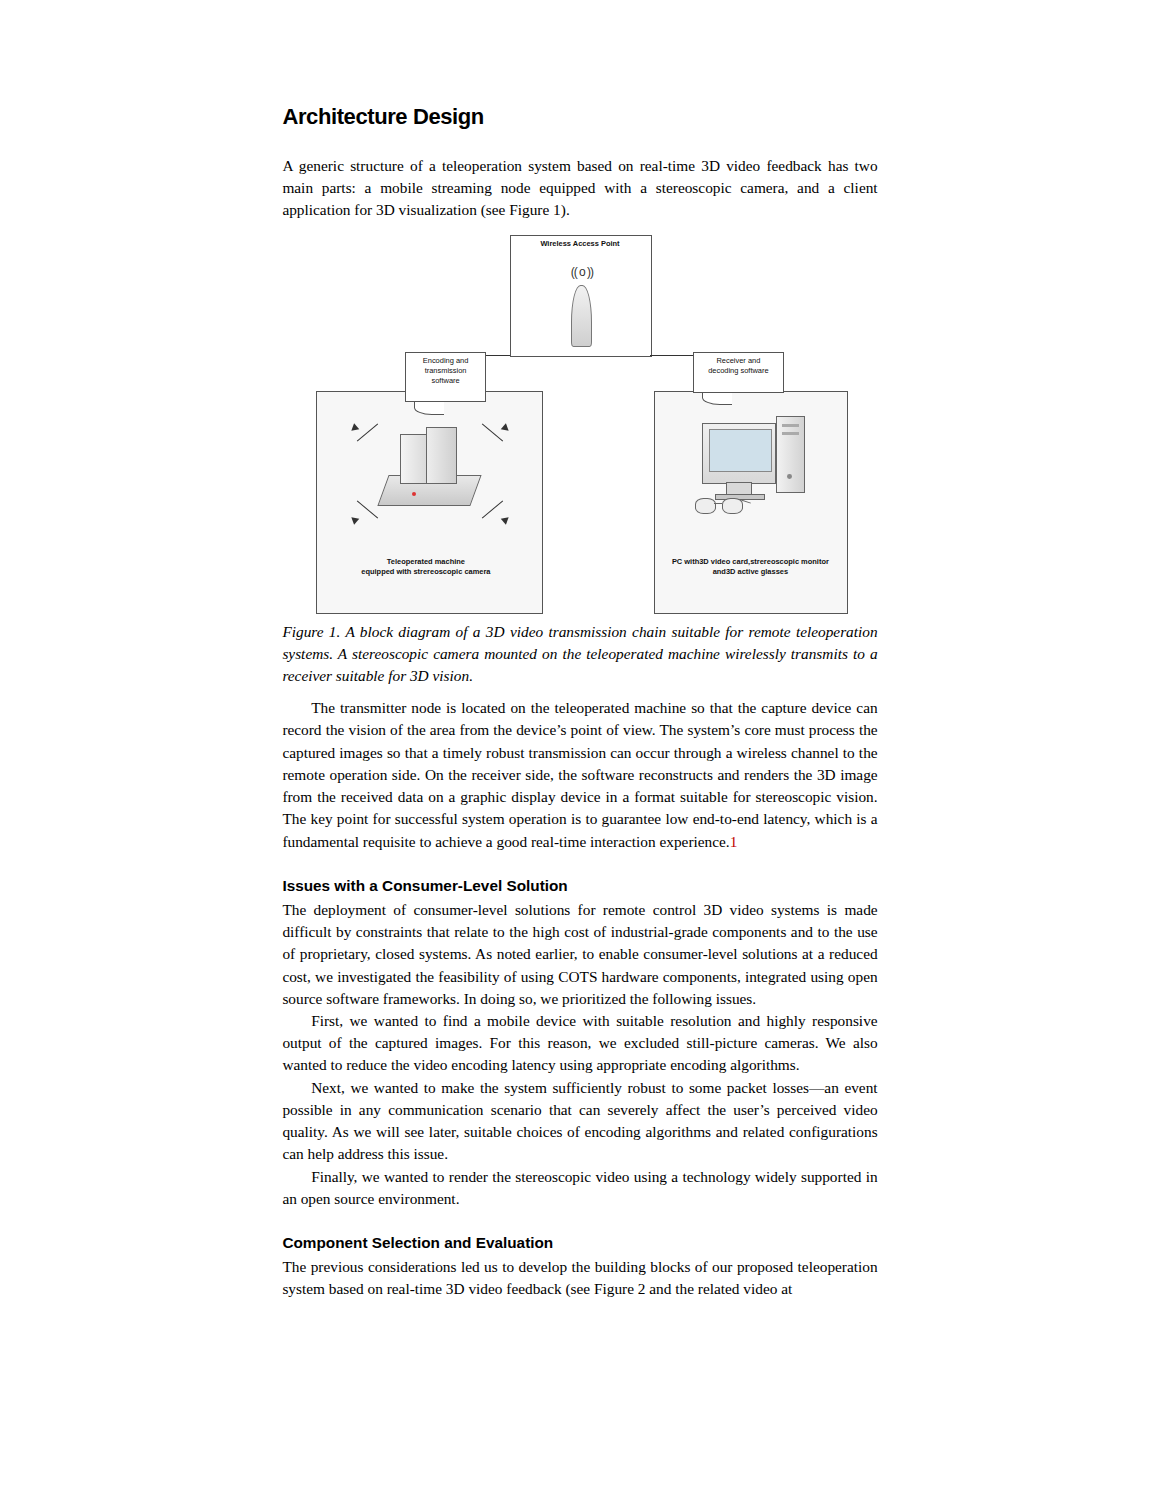Architecture Design
A generic structure of a teleoperation system based on real-time 3D video feedback has two main parts: a mobile streaming node equipped with a stereoscopic camera, and a client application for 3D visualization (see Figure 1).
Wireless Access Point
(( o ))
Encoding and
transmission
software
Teleoperated machine
equipped with strereoscopic camera
Receiver and
decoding software
PC with3D video card,strereoscopic monitor
and3D active glasses
Figure 1. A block diagram of a 3D video transmission chain suitable for remote teleoperation systems. A stereoscopic camera mounted on the teleoperated machine wirelessly transmits to a receiver suitable for 3D vision.
The transmitter node is located on the teleoperated machine so that the capture device can record the vision of the area from the device’s point of view. The system’s core must process the captured images so that a timely robust transmission can occur through a wireless channel to the remote operation side. On the receiver side, the software reconstructs and renders the 3D image from the received data on a graphic display device in a format suitable for stereoscopic vision. The key point for successful system operation is to guarantee low end-to-end latency, which is a fundamental requisite to achieve a good real-time interaction experience.1
Issues with a Consumer-Level Solution
The deployment of consumer-level solutions for remote control 3D video systems is made difficult by constraints that relate to the high cost of industrial-grade components and to the use of proprietary, closed systems. As noted earlier, to enable consumer-level solutions at a reduced cost, we investigated the feasibility of using COTS hardware components, integrated using open source software frameworks. In doing so, we prioritized the following issues.
First, we wanted to find a mobile device with suitable resolution and highly responsive output of the captured images. For this reason, we excluded still-picture cameras. We also wanted to reduce the video encoding latency using appropriate encoding algorithms.
Next, we wanted to make the system sufficiently robust to some packet losses—an event possible in any communication scenario that can severely affect the user’s perceived video quality. As we will see later, suitable choices of encoding algorithms and related configurations can help address this issue.
Finally, we wanted to render the stereoscopic video using a technology widely supported in an open source environment.
Component Selection and Evaluation
The previous considerations led us to develop the building blocks of our proposed teleoperation system based on real-time 3D video feedback (see Figure 2 and the related video at